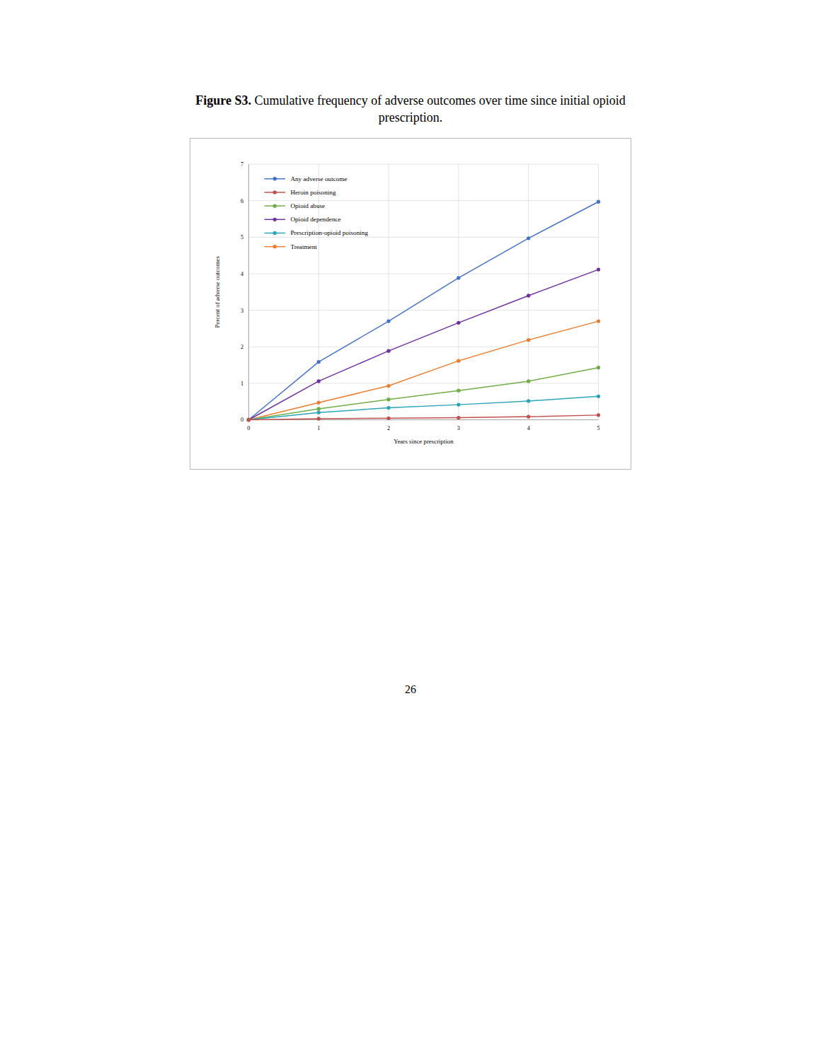Figure S3. Cumulative frequency of adverse outcomes over time since initial opioid prescription.
Chart geometry (viewBox units): plot area: x from 90 to 760, y from 30 to 520 x: 0..5 years -> 90 + (year/5)*670 y: 0..7 percent -> 520 - (pct/7)*490 0 1 2 3 4 5 6 7 0 1 2 3 4 5 Years since prescription Percent of adverse outcomes Any adverse outcome Heroin poisoning Opioid abuse Opioid dependence Prescription-opioid poisoning Treatment
26